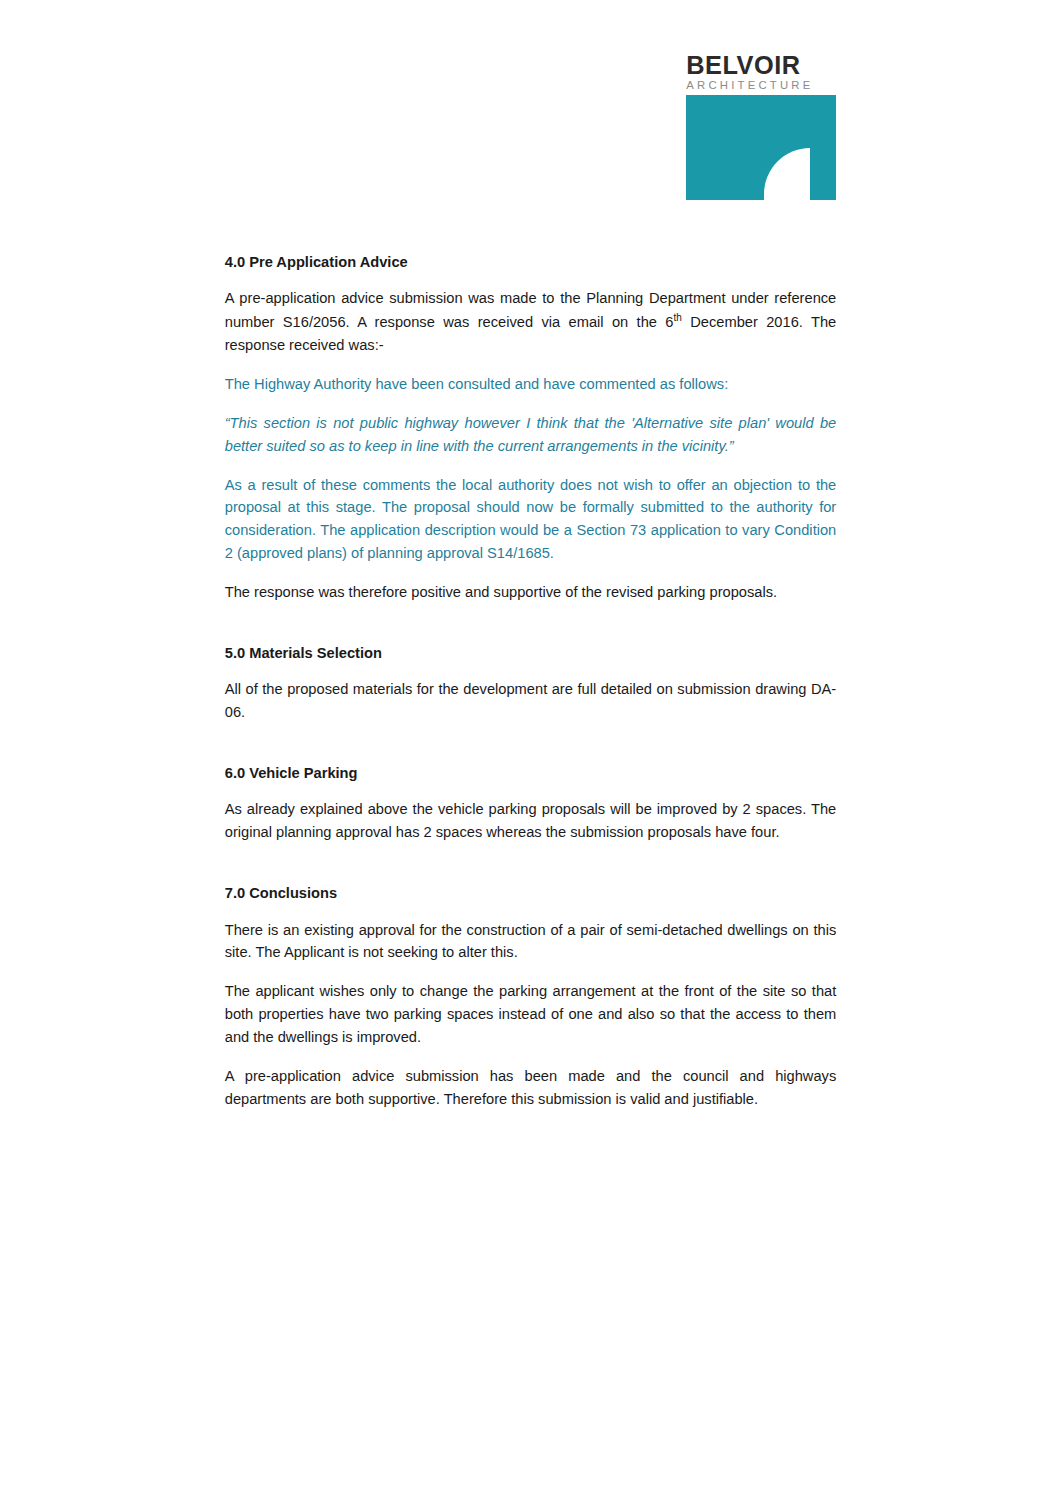BELVOIR
ARCHITECTURE
4.0 Pre Application Advice
A pre-application advice submission was made to the Planning Department under reference number S16/2056. A response was received via email on the 6th December 2016. The response received was:-
The Highway Authority have been consulted and have commented as follows:
“This section is not public highway however I think that the 'Alternative site plan' would be better suited so as to keep in line with the current arrangements in the vicinity.”
As a result of these comments the local authority does not wish to offer an objection to the proposal at this stage. The proposal should now be formally submitted to the authority for consideration. The application description would be a Section 73 application to vary Condition 2 (approved plans) of planning approval S14/1685.
The response was therefore positive and supportive of the revised parking proposals.
5.0 Materials Selection
All of the proposed materials for the development are full detailed on submission drawing DA-06.
6.0 Vehicle Parking
As already explained above the vehicle parking proposals will be improved by 2 spaces. The original planning approval has 2 spaces whereas the submission proposals have four.
7.0 Conclusions
There is an existing approval for the construction of a pair of semi-detached dwellings on this site. The Applicant is not seeking to alter this.
The applicant wishes only to change the parking arrangement at the front of the site so that both properties have two parking spaces instead of one and also so that the access to them and the dwellings is improved.
A pre-application advice submission has been made and the council and highways departments are both supportive. Therefore this submission is valid and justifiable.